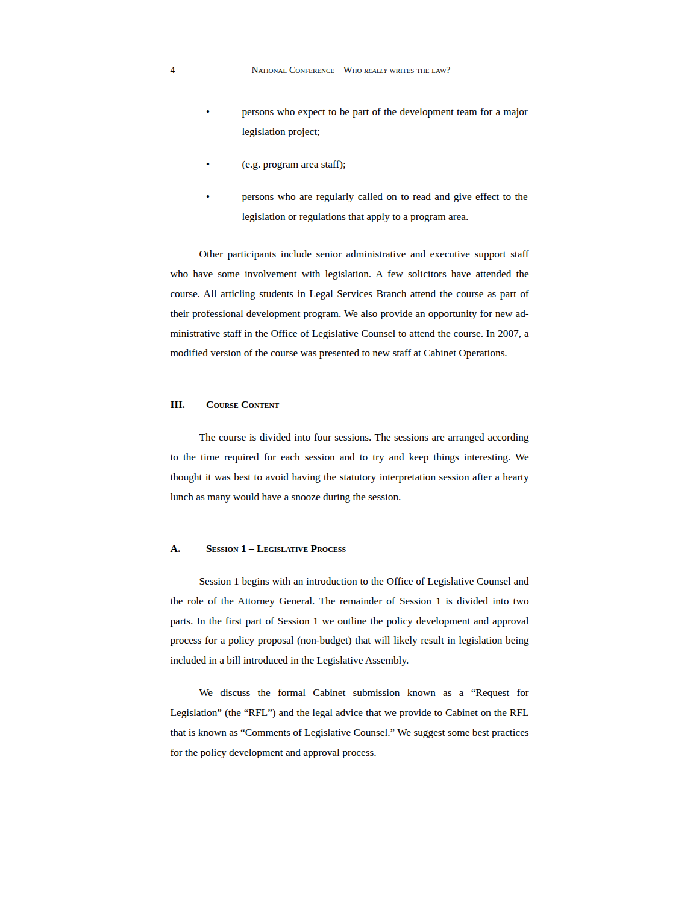4
National Conference – Who really writes the law?
• persons who expect to be part of the development team for a major legislation project;
• (e.g. program area staff);
• persons who are regularly called on to read and give effect to the legislation or regulations that apply to a program area.
Other participants include senior administrative and executive support staff who have some involvement with legislation. A few solicitors have attended the course. All articling students in Legal Services Branch attend the course as part of their professional development program. We also provide an opportunity for new administrative staff in the Office of Legislative Counsel to attend the course. In 2007, a modified version of the course was presented to new staff at Cabinet Operations.
III. Course Content
The course is divided into four sessions. The sessions are arranged according to the time required for each session and to try and keep things interesting. We thought it was best to avoid having the statutory interpretation session after a hearty lunch as many would have a snooze during the session.
A. Session 1 – Legislative Process
Session 1 begins with an introduction to the Office of Legislative Counsel and the role of the Attorney General. The remainder of Session 1 is divided into two parts. In the first part of Session 1 we outline the policy development and approval process for a policy proposal (non-budget) that will likely result in legislation being included in a bill introduced in the Legislative Assembly.
We discuss the formal Cabinet submission known as a “Request for Legislation” (the “RFL”) and the legal advice that we provide to Cabinet on the RFL that is known as “Comments of Legislative Counsel.” We suggest some best practices for the policy development and approval process.